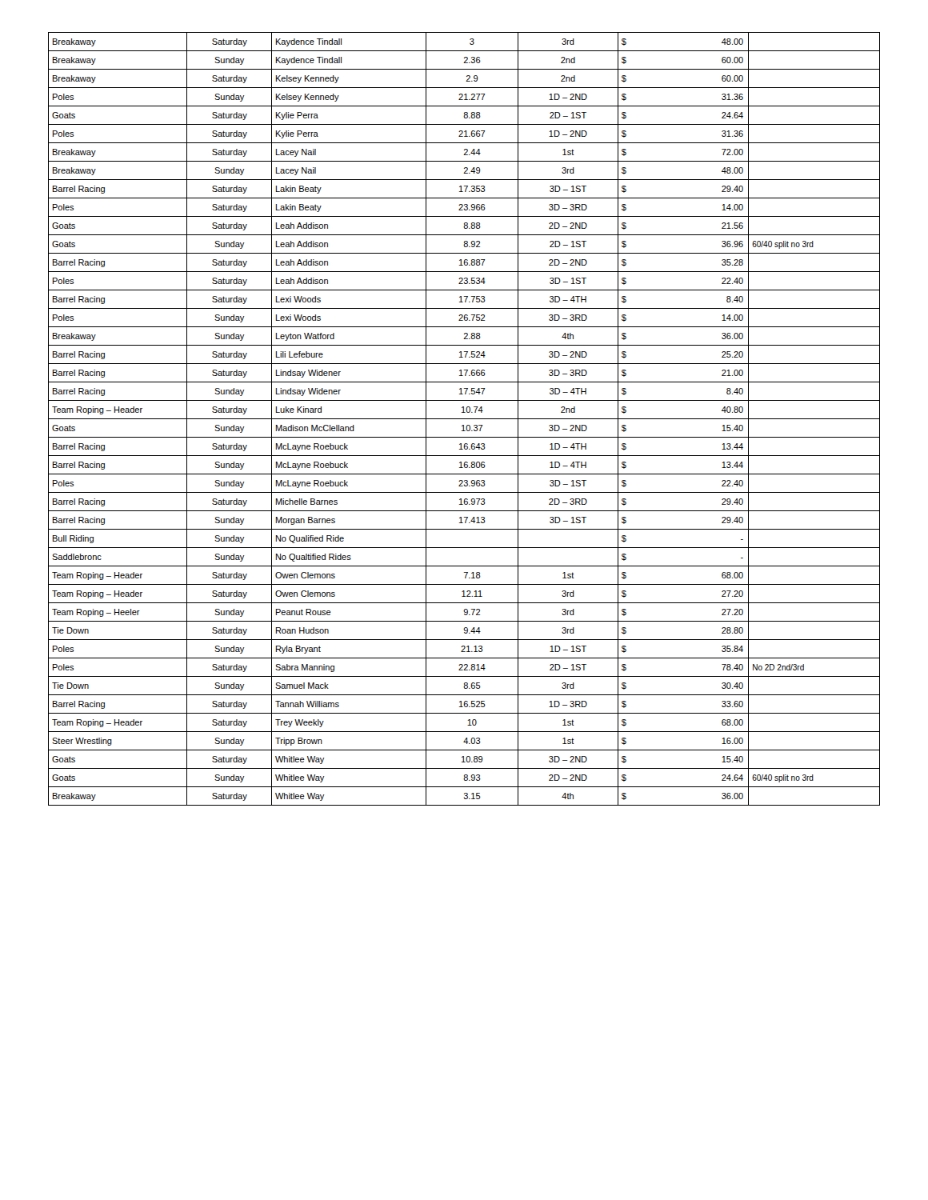| Breakaway | Saturday | Kaydence Tindall | 3 | 3rd | $ | 48.00 | |
| Breakaway | Sunday | Kaydence Tindall | 2.36 | 2nd | $ | 60.00 | |
| Breakaway | Saturday | Kelsey Kennedy | 2.9 | 2nd | $ | 60.00 | |
| Poles | Sunday | Kelsey Kennedy | 21.277 | 1D – 2ND | $ | 31.36 | |
| Goats | Saturday | Kylie Perra | 8.88 | 2D – 1ST | $ | 24.64 | |
| Poles | Saturday | Kylie Perra | 21.667 | 1D – 2ND | $ | 31.36 | |
| Breakaway | Saturday | Lacey Nail | 2.44 | 1st | $ | 72.00 | |
| Breakaway | Sunday | Lacey Nail | 2.49 | 3rd | $ | 48.00 | |
| Barrel Racing | Saturday | Lakin Beaty | 17.353 | 3D – 1ST | $ | 29.40 | |
| Poles | Saturday | Lakin Beaty | 23.966 | 3D – 3RD | $ | 14.00 | |
| Goats | Saturday | Leah Addison | 8.88 | 2D – 2ND | $ | 21.56 | |
| Goats | Sunday | Leah Addison | 8.92 | 2D – 1ST | $ | 36.96 | 60/40 split no 3rd |
| Barrel Racing | Saturday | Leah Addison | 16.887 | 2D – 2ND | $ | 35.28 | |
| Poles | Saturday | Leah Addison | 23.534 | 3D – 1ST | $ | 22.40 | |
| Barrel Racing | Saturday | Lexi Woods | 17.753 | 3D – 4TH | $ | 8.40 | |
| Poles | Sunday | Lexi Woods | 26.752 | 3D – 3RD | $ | 14.00 | |
| Breakaway | Sunday | Leyton Watford | 2.88 | 4th | $ | 36.00 | |
| Barrel Racing | Saturday | Lili Lefebure | 17.524 | 3D – 2ND | $ | 25.20 | |
| Barrel Racing | Saturday | Lindsay Widener | 17.666 | 3D – 3RD | $ | 21.00 | |
| Barrel Racing | Sunday | Lindsay Widener | 17.547 | 3D – 4TH | $ | 8.40 | |
| Team Roping – Header | Saturday | Luke Kinard | 10.74 | 2nd | $ | 40.80 | |
| Goats | Sunday | Madison McClelland | 10.37 | 3D – 2ND | $ | 15.40 | |
| Barrel Racing | Saturday | McLayne Roebuck | 16.643 | 1D – 4TH | $ | 13.44 | |
| Barrel Racing | Sunday | McLayne Roebuck | 16.806 | 1D – 4TH | $ | 13.44 | |
| Poles | Sunday | McLayne Roebuck | 23.963 | 3D – 1ST | $ | 22.40 | |
| Barrel Racing | Saturday | Michelle Barnes | 16.973 | 2D – 3RD | $ | 29.40 | |
| Barrel Racing | Sunday | Morgan Barnes | 17.413 | 3D – 1ST | $ | 29.40 | |
| Bull Riding | Sunday | No Qualified Ride | | | $ | - | |
| Saddlebronc | Sunday | No Qualtified Rides | | | $ | - | |
| Team Roping – Header | Saturday | Owen Clemons | 7.18 | 1st | $ | 68.00 | |
| Team Roping – Header | Saturday | Owen Clemons | 12.11 | 3rd | $ | 27.20 | |
| Team Roping – Heeler | Sunday | Peanut Rouse | 9.72 | 3rd | $ | 27.20 | |
| Tie Down | Saturday | Roan Hudson | 9.44 | 3rd | $ | 28.80 | |
| Poles | Sunday | Ryla Bryant | 21.13 | 1D – 1ST | $ | 35.84 | |
| Poles | Saturday | Sabra Manning | 22.814 | 2D – 1ST | $ | 78.40 | No 2D 2nd/3rd |
| Tie Down | Sunday | Samuel Mack | 8.65 | 3rd | $ | 30.40 | |
| Barrel Racing | Saturday | Tannah Williams | 16.525 | 1D – 3RD | $ | 33.60 | |
| Team Roping – Header | Saturday | Trey Weekly | 10 | 1st | $ | 68.00 | |
| Steer Wrestling | Sunday | Tripp Brown | 4.03 | 1st | $ | 16.00 | |
| Goats | Saturday | Whitlee Way | 10.89 | 3D – 2ND | $ | 15.40 | |
| Goats | Sunday | Whitlee Way | 8.93 | 2D – 2ND | $ | 24.64 | 60/40 split no 3rd |
| Breakaway | Saturday | Whitlee Way | 3.15 | 4th | $ | 36.00 | |